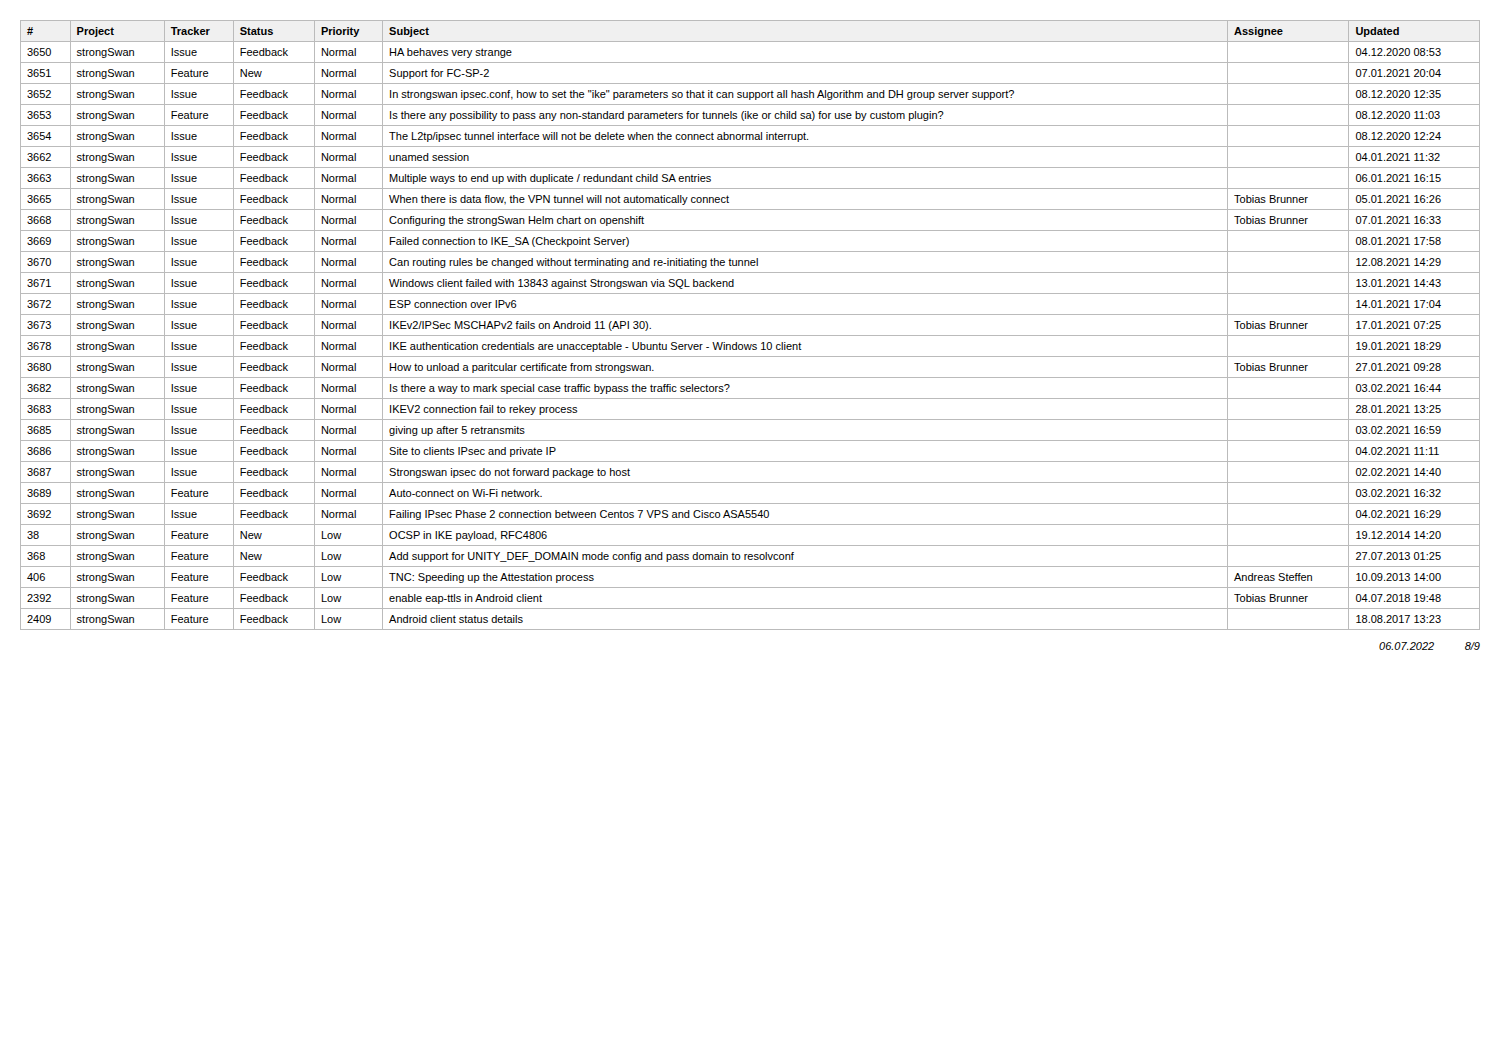| # | Project | Tracker | Status | Priority | Subject | Assignee | Updated |
| --- | --- | --- | --- | --- | --- | --- | --- |
| 3650 | strongSwan | Issue | Feedback | Normal | HA behaves very strange | | 04.12.2020 08:53 |
| 3651 | strongSwan | Feature | New | Normal | Support for FC-SP-2 | | 07.01.2021 20:04 |
| 3652 | strongSwan | Issue | Feedback | Normal | In strongswan ipsec.conf, how to set the "ike" parameters so that it can support all hash Algorithm and DH group server support? | | 08.12.2020 12:35 |
| 3653 | strongSwan | Feature | Feedback | Normal | Is there any possibility to pass any non-standard parameters for tunnels (ike or child sa) for use by custom plugin? | | 08.12.2020 11:03 |
| 3654 | strongSwan | Issue | Feedback | Normal | The L2tp/ipsec tunnel interface will not be delete when the connect abnormal interrupt. | | 08.12.2020 12:24 |
| 3662 | strongSwan | Issue | Feedback | Normal | unamed session | | 04.01.2021 11:32 |
| 3663 | strongSwan | Issue | Feedback | Normal | Multiple ways to end up with duplicate / redundant child SA entries | | 06.01.2021 16:15 |
| 3665 | strongSwan | Issue | Feedback | Normal | When there is data flow, the VPN tunnel will not automatically connect | Tobias Brunner | 05.01.2021 16:26 |
| 3668 | strongSwan | Issue | Feedback | Normal | Configuring the strongSwan Helm chart on openshift | Tobias Brunner | 07.01.2021 16:33 |
| 3669 | strongSwan | Issue | Feedback | Normal | Failed connection to IKE_SA (Checkpoint Server) | | 08.01.2021 17:58 |
| 3670 | strongSwan | Issue | Feedback | Normal | Can routing rules be changed without terminating and re-initiating the tunnel | | 12.08.2021 14:29 |
| 3671 | strongSwan | Issue | Feedback | Normal | Windows client failed with 13843 against Strongswan via SQL backend | | 13.01.2021 14:43 |
| 3672 | strongSwan | Issue | Feedback | Normal | ESP connection over IPv6 | | 14.01.2021 17:04 |
| 3673 | strongSwan | Issue | Feedback | Normal | IKEv2/IPSec MSCHAPv2 fails on Android 11 (API 30). | Tobias Brunner | 17.01.2021 07:25 |
| 3678 | strongSwan | Issue | Feedback | Normal | IKE authentication credentials are unacceptable - Ubuntu Server - Windows 10 client | | 19.01.2021 18:29 |
| 3680 | strongSwan | Issue | Feedback | Normal | How to unload a paritcular certificate from strongswan. | Tobias Brunner | 27.01.2021 09:28 |
| 3682 | strongSwan | Issue | Feedback | Normal | Is there a way to mark special case traffic bypass the traffic selectors? | | 03.02.2021 16:44 |
| 3683 | strongSwan | Issue | Feedback | Normal | IKEV2 connection fail to rekey process | | 28.01.2021 13:25 |
| 3685 | strongSwan | Issue | Feedback | Normal | giving up after 5 retransmits | | 03.02.2021 16:59 |
| 3686 | strongSwan | Issue | Feedback | Normal | Site to clients IPsec and private IP | | 04.02.2021 11:11 |
| 3687 | strongSwan | Issue | Feedback | Normal | Strongswan ipsec do not forward package to host | | 02.02.2021 14:40 |
| 3689 | strongSwan | Feature | Feedback | Normal | Auto-connect on Wi-Fi network. | | 03.02.2021 16:32 |
| 3692 | strongSwan | Issue | Feedback | Normal | Failing IPsec Phase 2 connection between Centos 7 VPS and Cisco ASA5540 | | 04.02.2021 16:29 |
| 38 | strongSwan | Feature | New | Low | OCSP in IKE payload, RFC4806 | | 19.12.2014 14:20 |
| 368 | strongSwan | Feature | New | Low | Add support for UNITY_DEF_DOMAIN mode config and pass domain to resolvconf | | 27.07.2013 01:25 |
| 406 | strongSwan | Feature | Feedback | Low | TNC: Speeding up the Attestation process | Andreas Steffen | 10.09.2013 14:00 |
| 2392 | strongSwan | Feature | Feedback | Low | enable eap-ttls in Android client | Tobias Brunner | 04.07.2018 19:48 |
| 2409 | strongSwan | Feature | Feedback | Low | Android client status details | | 18.08.2017 13:23 |
06.07.2022 8/9